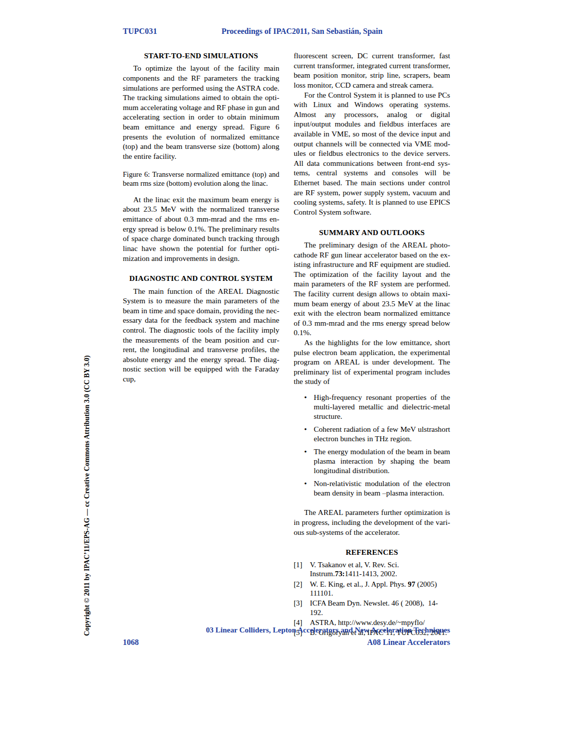TUPC031
Proceedings of IPAC2011, San Sebastián, Spain
START-TO-END SIMULATIONS
To optimize the layout of the facility main components and the RF parameters the tracking simulations are performed using the ASTRA code. The tracking simulations aimed to obtain the optimum accelerating voltage and RF phase in gun and accelerating section in order to obtain minimum beam emittance and energy spread. Figure 6 presents the evolution of normalized emittance (top) and the beam transverse size (bottom) along the entire facility.
Figure 6: Transverse normalized emittance (top) and beam rms size (bottom) evolution along the linac.
At the linac exit the maximum beam energy is about 23.5 MeV with the normalized transverse emittance of about 0.3 mm-mrad and the rms energy spread is below 0.1%. The preliminary results of space charge dominated bunch tracking through linac have shown the potential for further optimization and improvements in design.
DIAGNOSTIC AND CONTROL SYSTEM
The main function of the AREAL Diagnostic System is to measure the main parameters of the beam in time and space domain, providing the necessary data for the feedback system and machine control. The diagnostic tools of the facility imply the measurements of the beam position and current, the longitudinal and transverse profiles, the absolute energy and the energy spread. The diagnostic section will be equipped with the Faraday cup,
fluorescent screen, DC current transformer, fast current transformer, integrated current transformer, beam position monitor, strip line, scrapers, beam loss monitor, CCD camera and streak camera.
For the Control System it is planned to use PCs with Linux and Windows operating systems. Almost any processors, analog or digital input/output modules and fieldbus interfaces are available in VME, so most of the device input and output channels will be connected via VME modules or fieldbus electronics to the device servers. All data communications between front-end systems, central systems and consoles will be Ethernet based. The main sections under control are RF system, power supply system, vacuum and cooling systems, safety. It is planned to use EPICS Control System software.
SUMMARY AND OUTLOOKS
The preliminary design of the AREAL photocathode RF gun linear accelerator based on the existing infrastructure and RF equipment are studied. The optimization of the facility layout and the main parameters of the RF system are performed. The facility current design allows to obtain maximum beam energy of about 23.5 MeV at the linac exit with the electron beam normalized emittance of 0.3 mm-mrad and the rms energy spread below 0.1%.
As the highlights for the low emittance, short pulse electron beam application, the experimental program on AREAL is under development. The preliminary list of experimental program includes the study of
High-frequency resonant properties of the multi-layered metallic and dielectric-metal structure.
Coherent radiation of a few MeV ulstrashort electron bunches in THz region.
The energy modulation of the beam in beam plasma interaction by shaping the beam longitudinal distribution.
Non-relativistic modulation of the electron beam density in beam –plasma interaction.
The AREAL parameters further optimization is in progress, including the development of the various sub-systems of the accelerator.
REFERENCES
[1] V. Tsakanov et al, V. Rev. Sci. Instrum.73: 1411-1413, 2002.
[2] W. E. King, et al., J. Appl. Phys. 97 (2005) 111101.
[3] ICFA Beam Dyn. Newslet. 46 ( 2008), 14-192.
[4] ASTRA, http://www.desy.de/~mpyflo/
[5] B. Grigoryan et al, IPAC’11, TUPC032, 2011.
Copyright © 2011 by IPAC’11/EPS-AG — cc Creative Commons Attribution 3.0 (CC BY 3.0)
03 Linear Colliders, Lepton Accelerators and New Acceleration Techniques
1068 A08 Linear Accelerators